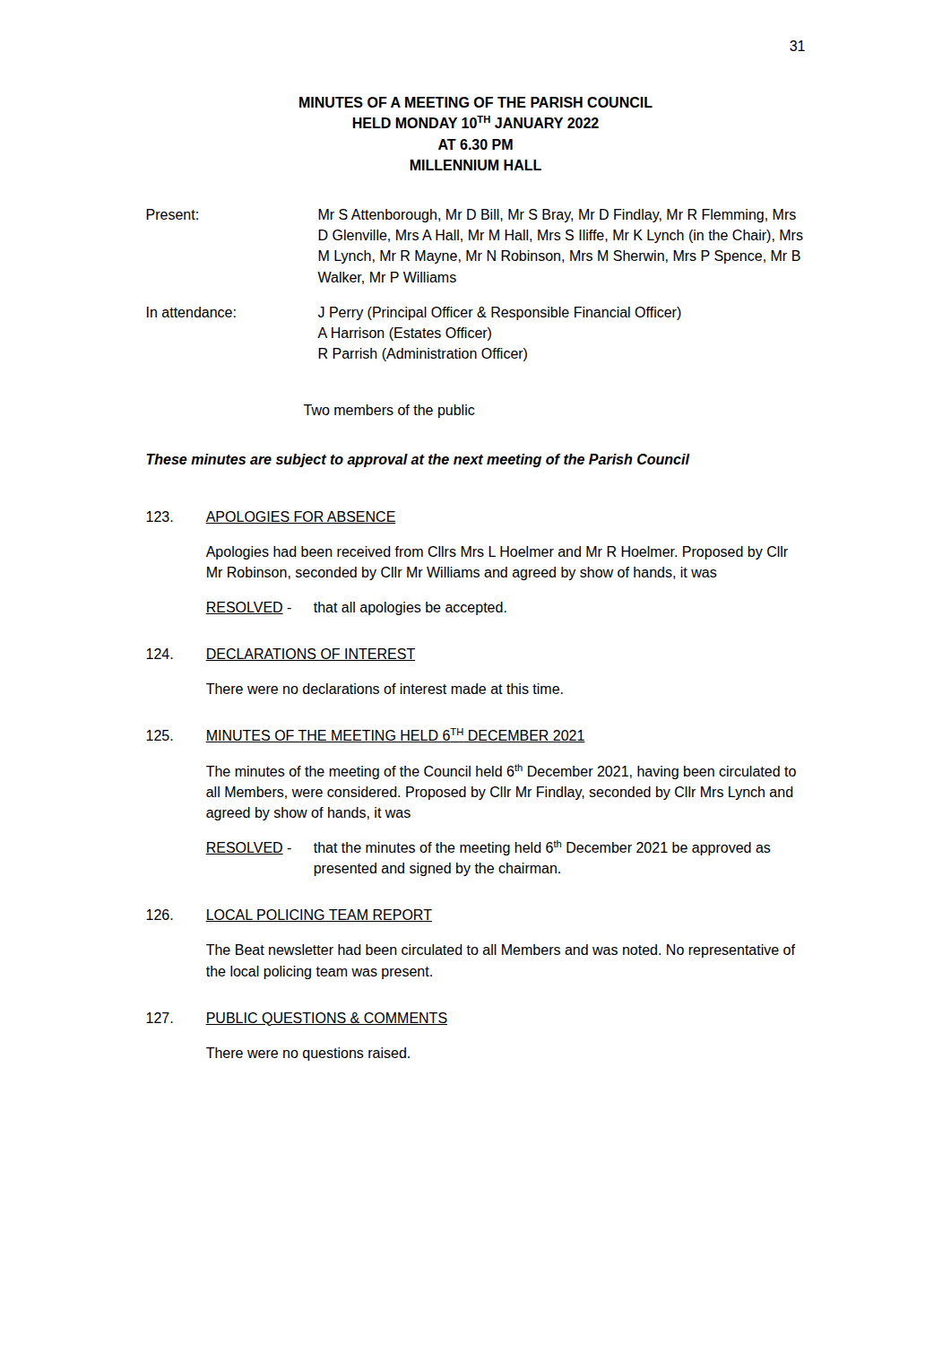31
MINUTES OF A MEETING OF THE PARISH COUNCIL
HELD MONDAY 10TH JANUARY 2022
AT 6.30 PM
MILLENNIUM HALL
| Present: | Mr S Attenborough, Mr D Bill, Mr S Bray, Mr D Findlay, Mr R Flemming, Mrs D Glenville, Mrs A Hall, Mr M Hall, Mrs S Iliffe, Mr K Lynch (in the Chair), Mrs M Lynch, Mr R Mayne, Mr N Robinson, Mrs M Sherwin, Mrs P Spence, Mr B Walker, Mr P Williams |
| In attendance: | J Perry (Principal Officer & Responsible Financial Officer) A Harrison (Estates Officer) R Parrish (Administration Officer) |
Two members of the public
These minutes are subject to approval at the next meeting of the Parish Council
123.
APOLOGIES FOR ABSENCE
Apologies had been received from Cllrs Mrs L Hoelmer and Mr R Hoelmer. Proposed by Cllr Mr Robinson, seconded by Cllr Mr Williams and agreed by show of hands, it was
RESOLVED -
that all apologies be accepted.
124.
DECLARATIONS OF INTEREST
There were no declarations of interest made at this time.
125.
MINUTES OF THE MEETING HELD 6TH DECEMBER 2021
The minutes of the meeting of the Council held 6th December 2021, having been circulated to all Members, were considered. Proposed by Cllr Mr Findlay, seconded by Cllr Mrs Lynch and agreed by show of hands, it was
RESOLVED -
that the minutes of the meeting held 6th December 2021 be approved as presented and signed by the chairman.
126.
LOCAL POLICING TEAM REPORT
The Beat newsletter had been circulated to all Members and was noted. No representative of the local policing team was present.
127.
PUBLIC QUESTIONS & COMMENTS
There were no questions raised.